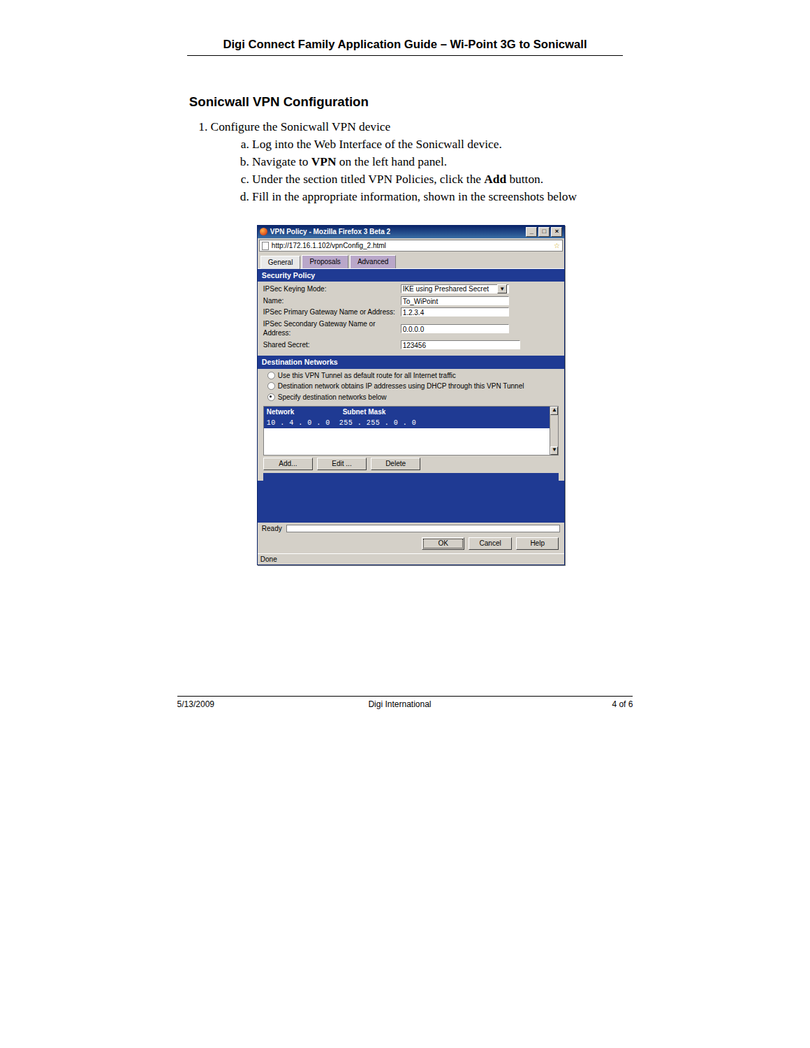Digi Connect Family Application Guide – Wi-Point 3G to Sonicwall
Sonicwall VPN Configuration
Configure the Sonicwall VPN device
Log into the Web Interface of the Sonicwall device.
Navigate to VPN on the left hand panel.
Under the section titled VPN Policies, click the Add button.
Fill in the appropriate information, shown in the screenshots below
VPN Policy - Mozilla Firefox 3 Beta 2
_
□
×
http://172.16.1.102/vpnConfig_2.html ☆
General
Proposals
Advanced
Security Policy
IPSec Keying Mode:
IKE using Preshared Secret▼
Name:
To_WiPoint
IPSec Primary Gateway Name or Address:
1.2.3.4
IPSec Secondary Gateway Name or Address:
0.0.0.0
Shared Secret:
123456
Destination Networks
Use this VPN Tunnel as default route for all Internet traffic
Destination network obtains IP addresses using DHCP through this VPN Tunnel
Specify destination networks below
Network
Subnet Mask
10 . 4 . 0 . 0 255 . 255 . 0 . 0
▲
▼
Add...
Edit ...
Delete
Ready
OK
Cancel
Help
Done
5/13/2009
Digi International
4 of 6